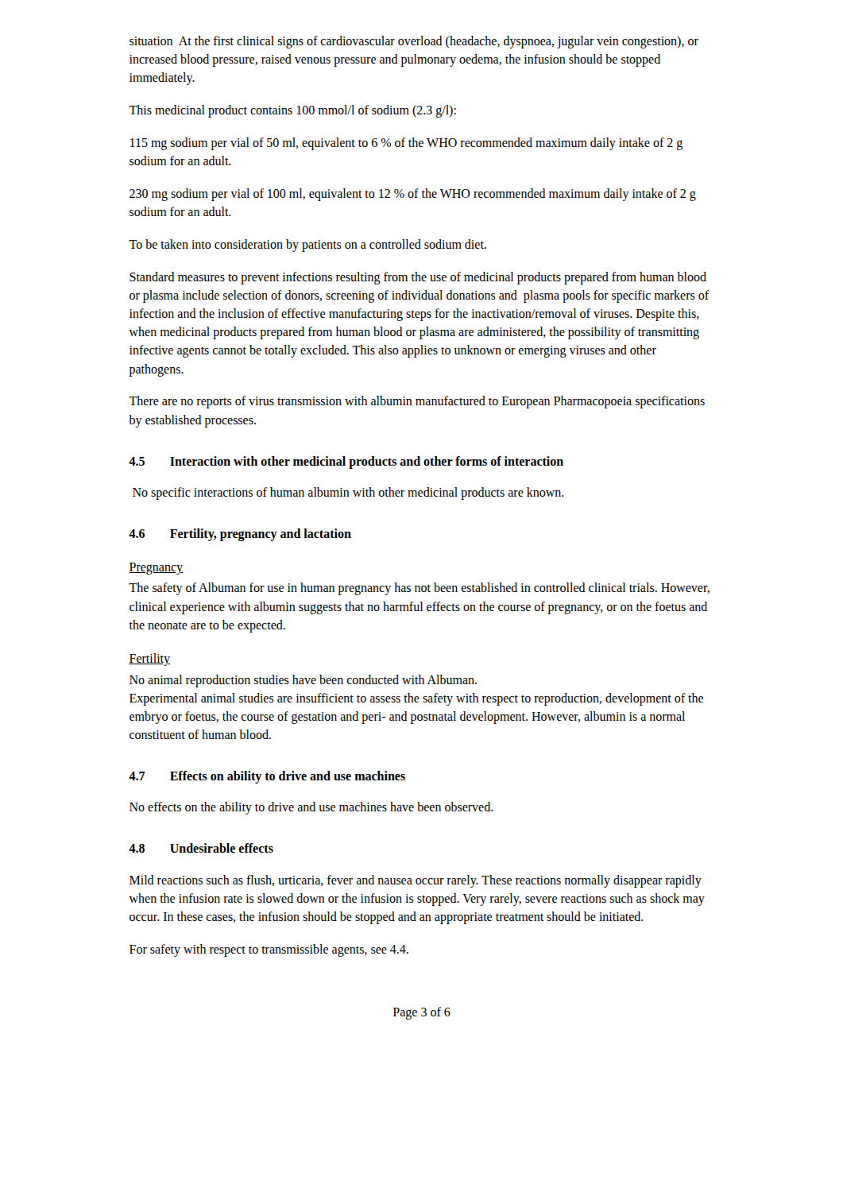situation At the first clinical signs of cardiovascular overload (headache, dyspnoea, jugular vein congestion), or increased blood pressure, raised venous pressure and pulmonary oedema, the infusion should be stopped immediately.
This medicinal product contains 100 mmol/l of sodium (2.3 g/l):
115 mg sodium per vial of 50 ml, equivalent to 6 % of the WHO recommended maximum daily intake of 2 g sodium for an adult.
230 mg sodium per vial of 100 ml, equivalent to 12 % of the WHO recommended maximum daily intake of 2 g sodium for an adult.
To be taken into consideration by patients on a controlled sodium diet.
Standard measures to prevent infections resulting from the use of medicinal products prepared from human blood or plasma include selection of donors, screening of individual donations and plasma pools for specific markers of infection and the inclusion of effective manufacturing steps for the inactivation/removal of viruses. Despite this, when medicinal products prepared from human blood or plasma are administered, the possibility of transmitting infective agents cannot be totally excluded. This also applies to unknown or emerging viruses and other pathogens.
There are no reports of virus transmission with albumin manufactured to European Pharmacopoeia specifications by established processes.
4.5 Interaction with other medicinal products and other forms of interaction
No specific interactions of human albumin with other medicinal products are known.
4.6 Fertility, pregnancy and lactation
Pregnancy
The safety of Albuman for use in human pregnancy has not been established in controlled clinical trials. However, clinical experience with albumin suggests that no harmful effects on the course of pregnancy, or on the foetus and the neonate are to be expected.
Fertility
No animal reproduction studies have been conducted with Albuman.
Experimental animal studies are insufficient to assess the safety with respect to reproduction, development of the embryo or foetus, the course of gestation and peri- and postnatal development. However, albumin is a normal constituent of human blood.
4.7 Effects on ability to drive and use machines
No effects on the ability to drive and use machines have been observed.
4.8 Undesirable effects
Mild reactions such as flush, urticaria, fever and nausea occur rarely. These reactions normally disappear rapidly when the infusion rate is slowed down or the infusion is stopped. Very rarely, severe reactions such as shock may occur. In these cases, the infusion should be stopped and an appropriate treatment should be initiated.
For safety with respect to transmissible agents, see 4.4.
Page 3 of 6